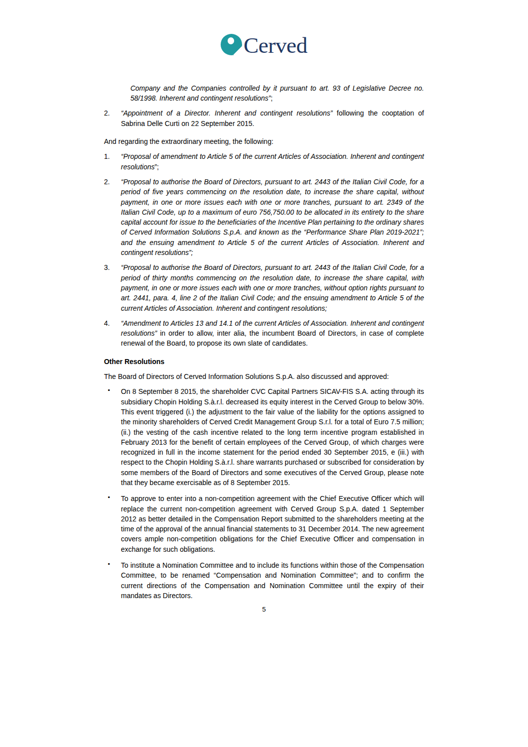Cerved
Company and the Companies controlled by it pursuant to art. 93 of Legislative Decree no. 58/1998. Inherent and contingent resolutions”;
“Appointment of a Director. Inherent and contingent resolutions” following the cooptation of Sabrina Delle Curti on 22 September 2015.
And regarding the extraordinary meeting, the following:
“Proposal of amendment to Article 5 of the current Articles of Association. Inherent and contingent resolutions”;
“Proposal to authorise the Board of Directors, pursuant to art. 2443 of the Italian Civil Code, for a period of five years commencing on the resolution date, to increase the share capital, without payment, in one or more issues each with one or more tranches, pursuant to art. 2349 of the Italian Civil Code, up to a maximum of euro 756,750.00 to be allocated in its entirety to the share capital account for issue to the beneficiaries of the Incentive Plan pertaining to the ordinary shares of Cerved Information Solutions S.p.A. and known as the “Performance Share Plan 2019-2021”; and the ensuing amendment to Article 5 of the current Articles of Association. Inherent and contingent resolutions”;
“Proposal to authorise the Board of Directors, pursuant to art. 2443 of the Italian Civil Code, for a period of thirty months commencing on the resolution date, to increase the share capital, with payment, in one or more issues each with one or more tranches, without option rights pursuant to art. 2441, para. 4, line 2 of the Italian Civil Code; and the ensuing amendment to Article 5 of the current Articles of Association. Inherent and contingent resolutions;
“Amendment to Articles 13 and 14.1 of the current Articles of Association. Inherent and contingent resolutions” in order to allow, inter alia, the incumbent Board of Directors, in case of complete renewal of the Board, to propose its own slate of candidates.
Other Resolutions
The Board of Directors of Cerved Information Solutions S.p.A. also discussed and approved:
On 8 September 8 2015, the shareholder CVC Capital Partners SICAV-FIS S.A. acting through its subsidiary Chopin Holding S.à.r.l. decreased its equity interest in the Cerved Group to below 30%. This event triggered (i.) the adjustment to the fair value of the liability for the options assigned to the minority shareholders of Cerved Credit Management Group S.r.l. for a total of Euro 7.5 million; (ii.) the vesting of the cash incentive related to the long term incentive program established in February 2013 for the benefit of certain employees of the Cerved Group, of which charges were recognized in full in the income statement for the period ended 30 September 2015, e (iii.) with respect to the Chopin Holding S.à.r.l. share warrants purchased or subscribed for consideration by some members of the Board of Directors and some executives of the Cerved Group, please note that they became exercisable as of 8 September 2015.
To approve to enter into a non-competition agreement with the Chief Executive Officer which will replace the current non-competition agreement with Cerved Group S.p.A. dated 1 September 2012 as better detailed in the Compensation Report submitted to the shareholders meeting at the time of the approval of the annual financial statements to 31 December 2014. The new agreement covers ample non-competition obligations for the Chief Executive Officer and compensation in exchange for such obligations.
To institute a Nomination Committee and to include its functions within those of the Compensation Committee, to be renamed “Compensation and Nomination Committee”; and to confirm the current directions of the Compensation and Nomination Committee until the expiry of their mandates as Directors.
5